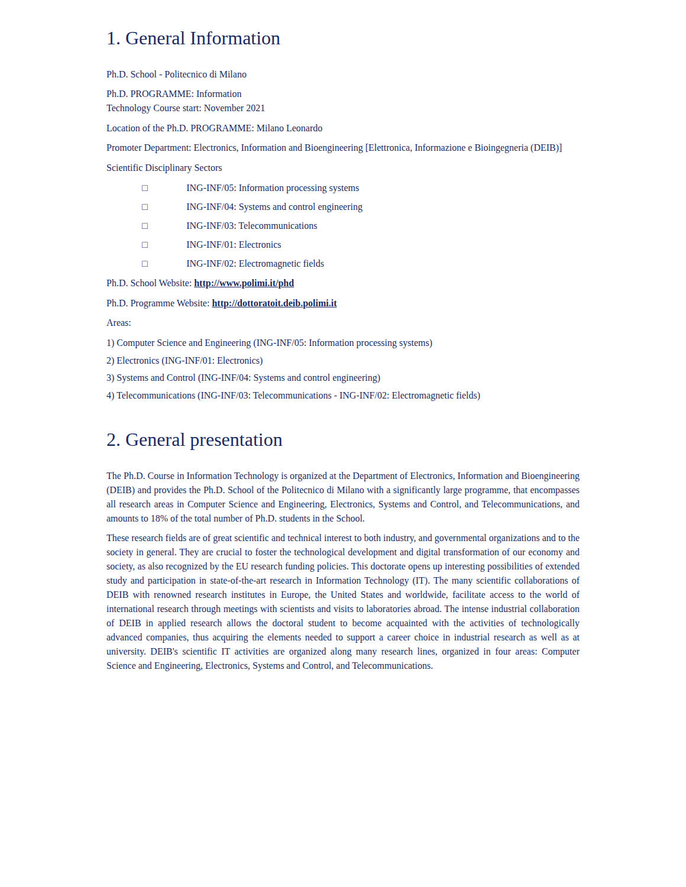1. General Information
Ph.D. School - Politecnico di Milano
Ph.D. PROGRAMME: Information
Technology Course start: November 2021
Location of the Ph.D. PROGRAMME: Milano Leonardo
Promoter Department: Electronics, Information and Bioengineering [Elettronica, Informazione e Bioingegneria (DEIB)]
Scientific Disciplinary Sectors
□ING-INF/05: Information processing systems
□ING-INF/04: Systems and control engineering
□ING-INF/03: Telecommunications
□ING-INF/01: Electronics
□ING-INF/02: Electromagnetic fields
Ph.D. School Website: http://www.polimi.it/phd
Ph.D. Programme Website: http://dottoratoit.deib.polimi.it
Areas:
1) Computer Science and Engineering (ING-INF/05: Information processing systems)
2) Electronics (ING-INF/01: Electronics)
3) Systems and Control (ING-INF/04: Systems and control engineering)
4) Telecommunications (ING-INF/03: Telecommunications - ING-INF/02: Electromagnetic fields)
2. General presentation
The Ph.D. Course in Information Technology is organized at the Department of Electronics, Information and Bioengineering (DEIB) and provides the Ph.D. School of the Politecnico di Milano with a significantly large programme, that encompasses all research areas in Computer Science and Engineering, Electronics, Systems and Control, and Telecommunications, and amounts to 18% of the total number of Ph.D. students in the School.
These research fields are of great scientific and technical interest to both industry, and governmental organizations and to the society in general. They are crucial to foster the technological development and digital transformation of our economy and society, as also recognized by the EU research funding policies. This doctorate opens up interesting possibilities of extended study and participation in state-of-the-art research in Information Technology (IT). The many scientific collaborations of DEIB with renowned research institutes in Europe, the United States and worldwide, facilitate access to the world of international research through meetings with scientists and visits to laboratories abroad. The intense industrial collaboration of DEIB in applied research allows the doctoral student to become acquainted with the activities of technologically advanced companies, thus acquiring the elements needed to support a career choice in industrial research as well as at university. DEIB's scientific IT activities are organized along many research lines, organized in four areas: Computer Science and Engineering, Electronics, Systems and Control, and Telecommunications.